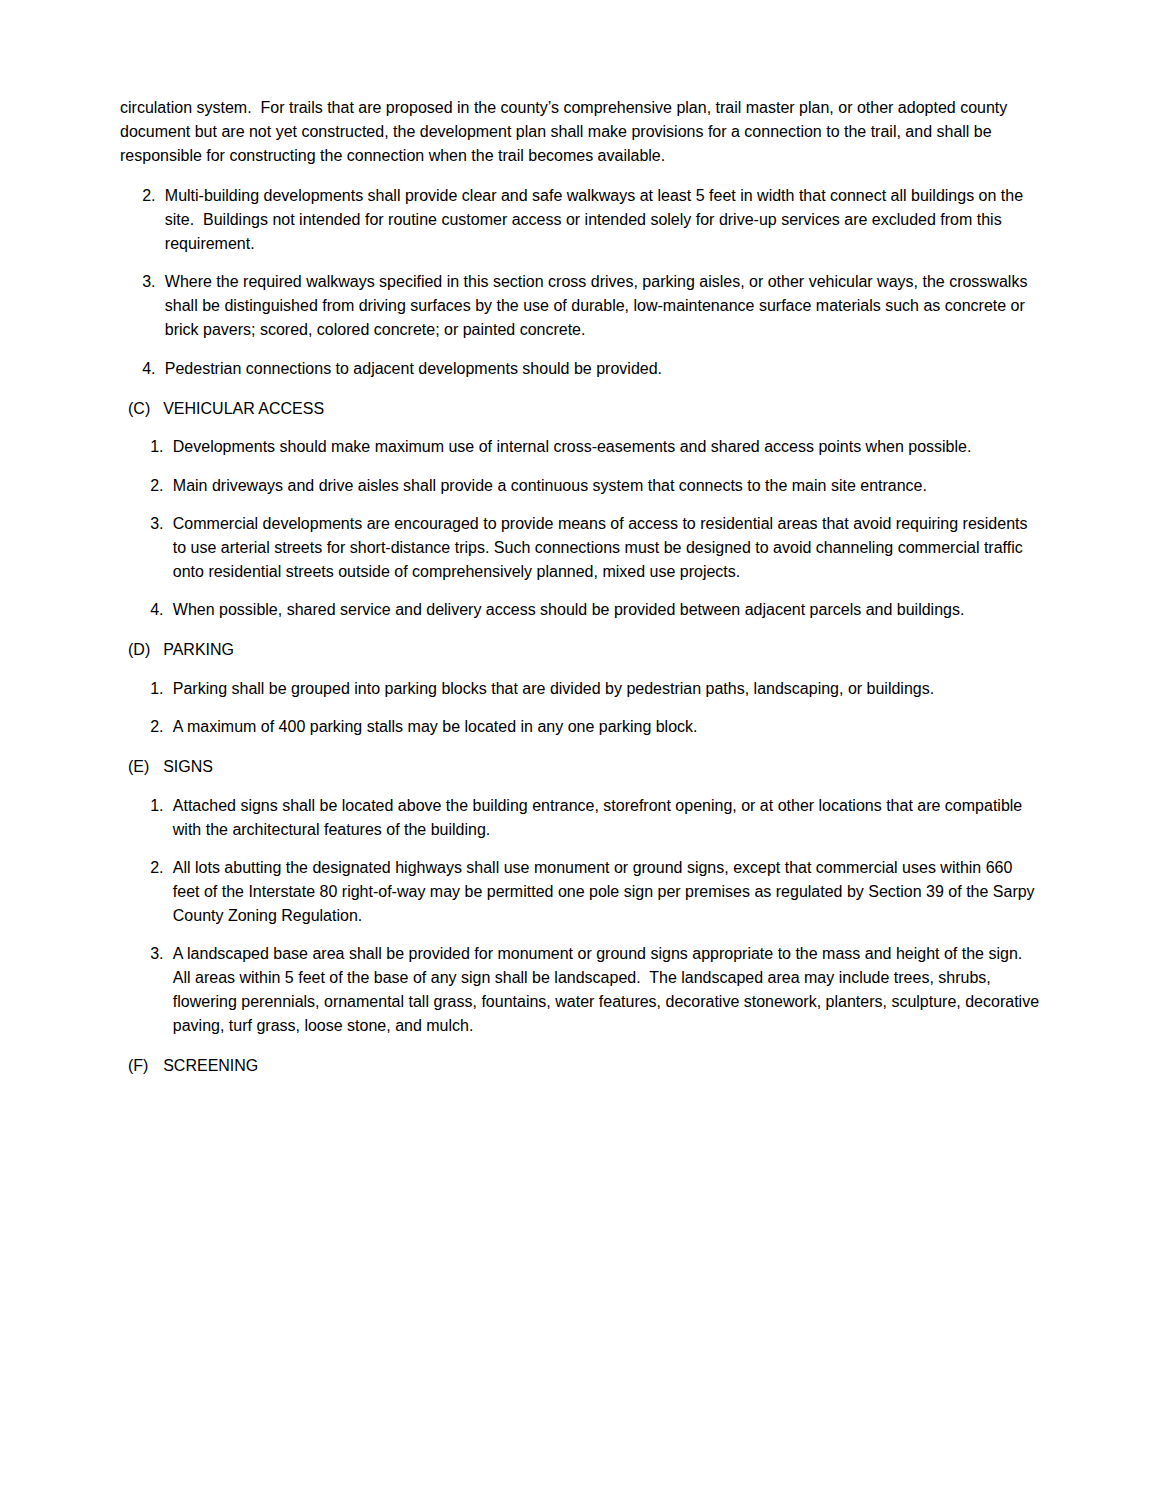circulation system. For trails that are proposed in the county’s comprehensive plan, trail master plan, or other adopted county document but are not yet constructed, the development plan shall make provisions for a connection to the trail, and shall be responsible for constructing the connection when the trail becomes available.
Multi-building developments shall provide clear and safe walkways at least 5 feet in width that connect all buildings on the site. Buildings not intended for routine customer access or intended solely for drive-up services are excluded from this requirement.
Where the required walkways specified in this section cross drives, parking aisles, or other vehicular ways, the crosswalks shall be distinguished from driving surfaces by the use of durable, low-maintenance surface materials such as concrete or brick pavers; scored, colored concrete; or painted concrete.
Pedestrian connections to adjacent developments should be provided.
(C) VEHICULAR ACCESS
Developments should make maximum use of internal cross-easements and shared access points when possible.
Main driveways and drive aisles shall provide a continuous system that connects to the main site entrance.
Commercial developments are encouraged to provide means of access to residential areas that avoid requiring residents to use arterial streets for short-distance trips. Such connections must be designed to avoid channeling commercial traffic onto residential streets outside of comprehensively planned, mixed use projects.
When possible, shared service and delivery access should be provided between adjacent parcels and buildings.
(D) PARKING
Parking shall be grouped into parking blocks that are divided by pedestrian paths, landscaping, or buildings.
A maximum of 400 parking stalls may be located in any one parking block.
(E) SIGNS
Attached signs shall be located above the building entrance, storefront opening, or at other locations that are compatible with the architectural features of the building.
All lots abutting the designated highways shall use monument or ground signs, except that commercial uses within 660 feet of the Interstate 80 right-of-way may be permitted one pole sign per premises as regulated by Section 39 of the Sarpy County Zoning Regulation.
A landscaped base area shall be provided for monument or ground signs appropriate to the mass and height of the sign. All areas within 5 feet of the base of any sign shall be landscaped. The landscaped area may include trees, shrubs, flowering perennials, ornamental tall grass, fountains, water features, decorative stonework, planters, sculpture, decorative paving, turf grass, loose stone, and mulch.
(F) SCREENING